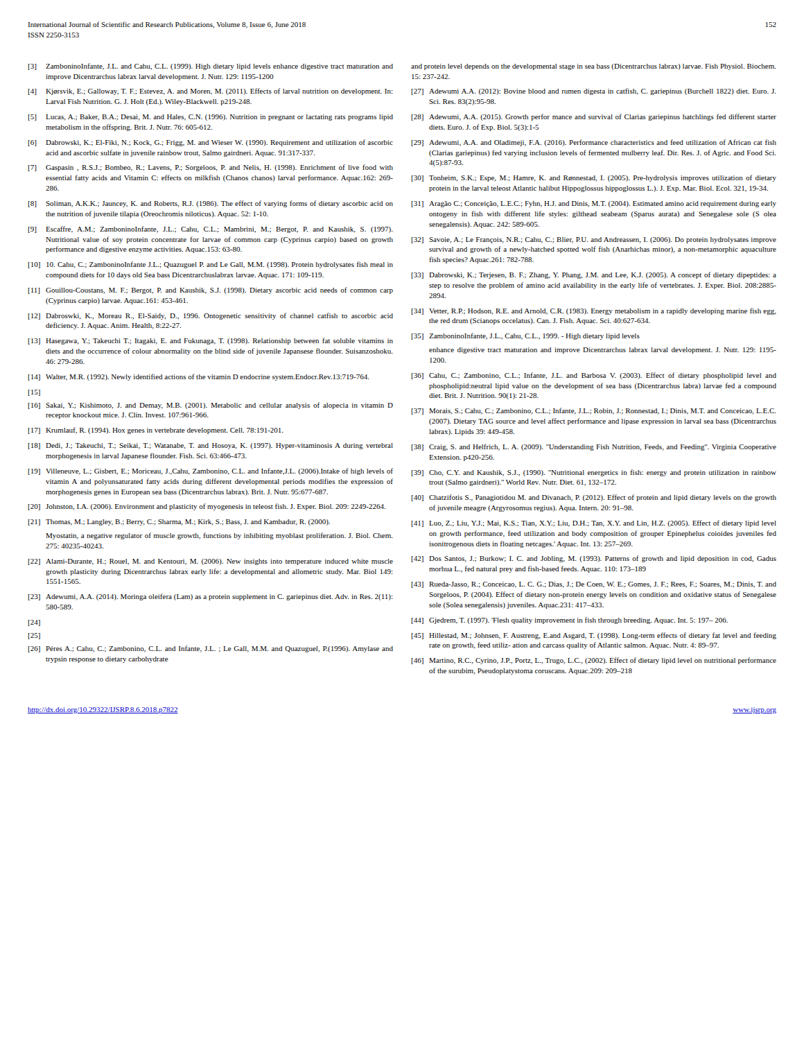152 International Journal of Scientific and Research Publications, Volume 8, Issue 6, June 2018 ISSN 2250-3153
[3] ZamboninoInfante, J.L. and Cahu, C.L. (1999). High dietary lipid levels enhance digestive tract maturation and improve Dicentrarchus labrax larval development. J. Nutr. 129: 1195-1200
[4] Kjørsvik, E.; Galloway, T. F.; Estevez, A. and Moren, M. (2011). Effects of larval nutrition on development. In: Larval Fish Nutrition. G. J. Holt (Ed.). Wiley-Blackwell. p219-248.
[5] Lucas, A.; Baker, B.A.; Desai, M. and Hales, C.N. (1996). Nutrition in pregnant or lactating rats programs lipid metabolism in the offspring. Brit. J. Nutr. 76: 605-612.
[6] Dabrowski, K.; El-Fiki, N.; Kock, G.; Frigg, M. and Wieser W. (1990). Requirement and utilization of ascorbic acid and ascorbic sulfate in juvenile rainbow trout, Salmo gairdneri. Aquac. 91:317-337.
[7] Gaspasin , R.S.J.; Bombeo, R.; Lavens, P.; Sorgeloos, P. and Nelis, H. (1998). Enrichment of live food with essential fatty acids and Vitamin C: effects on milkfish (Chanos chanos) larval performance. Aquac.162: 269-286.
[8] Soliman, A.K.K.; Jauncey, K. and Roberts, R.J. (1986). The effect of varying forms of dietary ascorbic acid on the nutrition of juvenile tilapia (Oreochromis niloticus). Aquac. 52: 1-10.
[9] Escaffre, A.M.; ZamboninoInfante, J.L.; Cahu, C.L.; Mambrini, M.; Bergot, P. and Kaushik, S. (1997). Nutritional value of soy protein concentrate for larvae of common carp (Cyprinus carpio) based on growth performance and digestive enzyme activities. Aquac.153: 63-80.
[10] 10. Cahu, C.; ZamboninoInfante J.L.; Quazuguel P. and Le Gall, M.M. (1998). Protein hydrolysates fish meal in compound diets for 10 days old Sea bass Dicentrarchuslabrax larvae. Aquac. 171: 109-119.
[11] Gouillou-Coustans, M. F.; Bergot, P. and Kaushik, S.J. (1998). Dietary ascorbic acid needs of common carp (Cyprinus carpio) larvae. Aquac.161: 453-461.
[12] Dabroswki, K., Moreau R., El-Saidy, D., 1996. Ontogenetic sensitivity of channel catfish to ascorbic acid deficiency. J. Aquac. Anim. Health, 8:22-27.
[13] Hasegawa, Y.; Takeuchi T.; Itagaki, E. and Fukunaga, T. (1998). Relationship between fat soluble vitamins in diets and the occurrence of colour abnormality on the blind side of juvenile Japansese flounder. Suisanzoshoku. 46: 279-286.
[14] Walter, M.R. (1992). Newly identified actions of the vitamin D endocrine system.Endocr.Rev.13:719-764.
[15]
[16] Sakai, Y.; Kishimoto, J. and Demay, M.B. (2001). Metabolic and cellular analysis of alopecia in vitamin D receptor knockout mice. J. Clin. Invest. 107:961-966.
[17] Krumlauf, R. (1994). Hox genes in vertebrate development. Cell. 78:191-201.
[18] Dedi, J.; Takeuchi, T.; Seikai, T.; Watanabe, T. and Hosoya, K. (1997). Hyper-vitaminosis A during vertebral morphogenesis in larval Japanese flounder. Fish. Sci. 63:466-473.
[19] Villeneuve, L.; Gisbert, E.; Moriceau, J.,Cahu, Zambonino, C.L. and Infante,J.L. (2006).Intake of high levels of vitamin A and polyunsaturated fatty acids during different developmental periods modifies the expression of morphogenesis genes in European sea bass (Dicentrarchus labrax). Brit. J. Nutr. 95:677-687.
[20] Johnston, I.A. (2006). Environment and plasticity of myogenesis in teleost fish. J. Exper. Biol. 209: 2249-2264.
[21] Thomas, M.; Langley, B.; Berry, C.; Sharma, M.; Kirk, S.; Bass, J. and Kambadur, R. (2000). Myostatin, a negative regulator of muscle growth, functions by inhibiting myoblast proliferation. J. Biol. Chem. 275: 40235-40243.
[22] Alami-Durante, H.; Rouel, M. and Kentouri, M. (2006). New insights into temperature induced white muscle growth plasticity during Dicentrarchus labrax early life: a developmental and allometric study. Mar. Biol 149: 1551-1565.
[23] Adewumi, A.A. (2014). Moringa oleifera (Lam) as a protein supplement in C. gariepinus diet. Adv. in Res. 2(11): 580-589.
[24]
[25]
[26] Péres A.; Cahu, C.; Zambonino, C.L. and Infante, J.L. ; Le Gall, M.M. and Quazuguel, P.(1996). Amylase and trypsin response to dietary carbohydrate
and protein level depends on the developmental stage in sea bass (Dicentrarchus labrax) larvae. Fish Physiol. Biochem. 15: 237-242.
[27] Adewumi A.A. (2012): Bovine blood and rumen digesta in catfish, C. gariepinus (Burchell 1822) diet. Euro. J. Sci. Res. 83(2):95-98.
[28] Adewumi, A.A. (2015). Growth perfor mance and survival of Clarias gariepinus hatchlings fed different starter diets. Euro. J. of Exp. Biol. 5(3):1-5
[29] Adewumi, A.A. and Oladimeji, F.A. (2016). Performance characteristics and feed utilization of African cat fish (Clarias gariepinus) fed varying inclusion levels of fermented mulberry leaf. Dir. Res. J. of Agric. and Food Sci. 4(5):87-93.
[30] Tonheim, S.K.; Espe, M.; Hamre, K. and Rønnestad, I. (2005). Pre-hydrolysis improves utilization of dietary protein in the larval teleost Atlantic halibut Hippoglossus hippoglossus L.). J. Exp. Mar. Biol. Ecol. 321, 19-34.
[31] Aragão C.; Conceição, L.E.C.; Fyhn, H.J. and Dinis, M.T. (2004). Estimated amino acid requirement during early ontogeny in fish with different life styles: gilthead seabeam (Sparus aurata) and Senegalese sole (S olea senegalensis). Aquac. 242: 589-605.
[32] Savoie, A.; Le François, N.R.; Cahu, C.; Blier, P.U. and Andreassen, I. (2006). Do protein hydrolysates improve survival and growth of a newly-hatched spotted wolf fish (Anarhichas minor), a non-metamorphic aquaculture fish species? Aquac.261: 782-788.
[33] Dabrowski, K.; Terjesen, B. F.; Zhang, Y. Phang, J.M. and Lee, K.J. (2005). A concept of dietary dipeptides: a step to resolve the problem of amino acid availability in the early life of vertebrates. J. Exper. Biol. 208:2885-2894.
[34] Vetter, R.P.; Hodson, R.E. and Arnold, C.R. (1983). Energy metabolism in a rapidly developing marine fish egg, the red drum (Scianops occelatus). Can. J. Fish. Aquac. Sci. 40:627-634.
[35] ZamboninoInfante, J.L., Cahu, C.L., 1999. - High dietary lipid levels enhance digestive tract maturation and improve Dicentrarchus labrax larval development. J. Nutr. 129: 1195-1200.
[36] Cahu, C.; Zambonino, C.L.; Infante, J.L. and Barbosa V. (2003). Effect of dietary phospholipid level and phospholipid:neutral lipid value on the development of sea bass (Dicentrarchus labra) larvae fed a compound diet. Brit. J. Nutrition. 90(1): 21-28.
[37] Morais, S.; Cahu, C.; Zambonino, C.L.; Infante, J.L.; Robin, J.; Ronnestad, I.; Dinis, M.T. and Conceicao, L.E.C. (2007). Dietary TAG source and level affect performance and lipase expression in larval sea bass (Dicentrarchus labrax). Lipids 39: 449-458.
[38] Craig, S. and Helfrich, L. A. (2009). ''Understanding Fish Nutrition, Feeds, and Feeding''. Virginia Cooperative Extension. p420-256.
[39] Cho, C.Y. and Kaushik, S.J., (1990). ''Nutritional energetics in fish: energy and protein utilization in rainbow trout (Salmo gairdneri).'' World Rev. Nutr. Diet. 61, 132–172.
[40] Chatzifotis S., Panagiotidou M. and Divanach, P. (2012). Effect of protein and lipid dietary levels on the growth of juvenile meagre (Argyrosomus regius). Aqua. Intern. 20: 91–98.
[41] Luo, Z.; Liu, Y.J.; Mai, K.S.; Tian, X.Y.; Liu, D.H.; Tan, X.Y. and Lin, H.Z. (2005). Effect of dietary lipid level on growth performance, feed utilization and body composition of grouper Epinephelus coioides juveniles fed isonitrogenous diets in floating netcages.' Aquac. Int. 13: 257–269.
[42] Dos Santos, J.; Burkow; I. C. and Jobling, M. (1993). Patterns of growth and lipid deposition in cod, Gadus morhua L., fed natural prey and fish-based feeds. Aquac. 110: 173–189
[43] Rueda-Jasso, R.; Conceicao, L. C. G.; Dias, J.; De Coen, W. E.; Gomes, J. F.; Rees, F.; Soares, M.; Dinis, T. and Sorgeloos, P. (2004). Effect of dietary non-protein energy levels on condition and oxidative status of Senegalese sole (Solea senegalensis) juveniles. Aquac.231: 417–433.
[44] Gjedrem, T. (1997). 'Flesh quality improvement in fish through breeding. Aquac. Int. 5: 197– 206.
[45] Hillestad, M.; Johnsen, F. Austreng, E.and Asgard, T. (1998). Long-term effects of dietary fat level and feeding rate on growth, feed utiliz- ation and carcass quality of Atlantic salmon. Aquac. Nutr. 4: 89–97.
[46] Martino, R.C., Cyrino, J.P., Portz, L., Trugo, L.C., (2002). Effect of dietary lipid level on nutritional performance of the surubim, Pseudoplatystoma coruscans. Aquac.209: 209–218
http://dx.doi.org/10.29322/IJSRP.8.6.2018.p7822
www.ijsrp.org